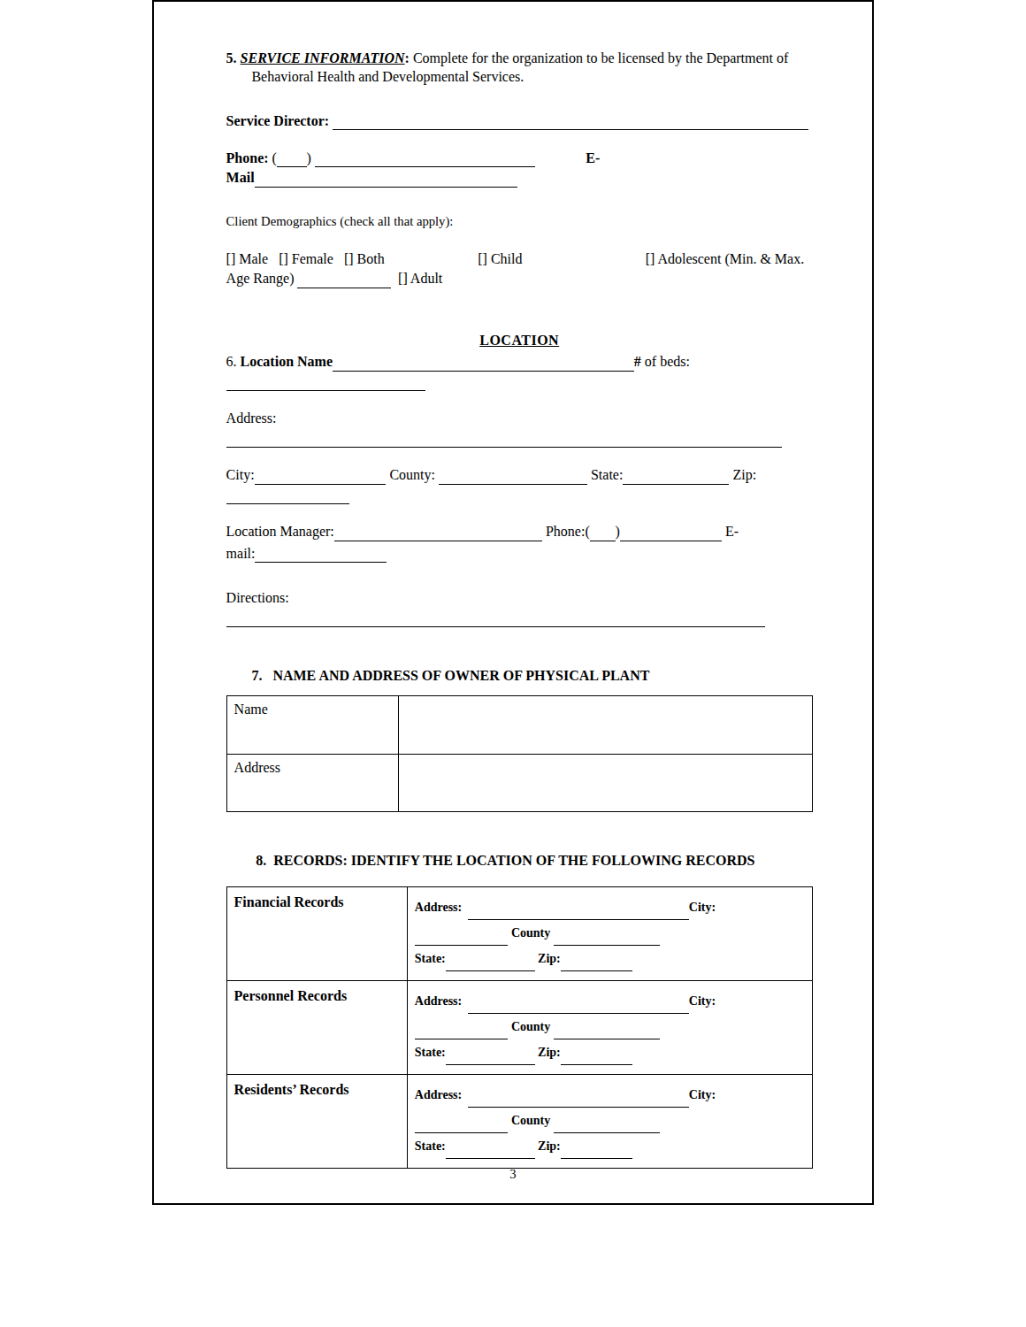5. SERVICE INFORMATION: Complete for the organization to be licensed by the Department of Behavioral Health and Developmental Services.
Service Director:
Phone: ( ) E-
Mail
Client Demographics (check all that apply):
[] Male [] Female [] Both [] Child [] Adolescent (Min. & Max. Age Range) [] Adult
LOCATION
6. Location Name # of beds:
Address:
City: County: State: Zip:
Location Manager: Phone:( ) E-
mail:
Directions:
7. NAME AND ADDRESS OF OWNER OF PHYSICAL PLANT
| Name | |
| Address | |
8. RECORDS: IDENTIFY THE LOCATION OF THE FOLLOWING RECORDS
| Financial Records | Address: City: County State: Zip: |
| Personnel Records | Address: City: County State: Zip: |
| Residents’ Records | Address: City: County State: Zip: |
3